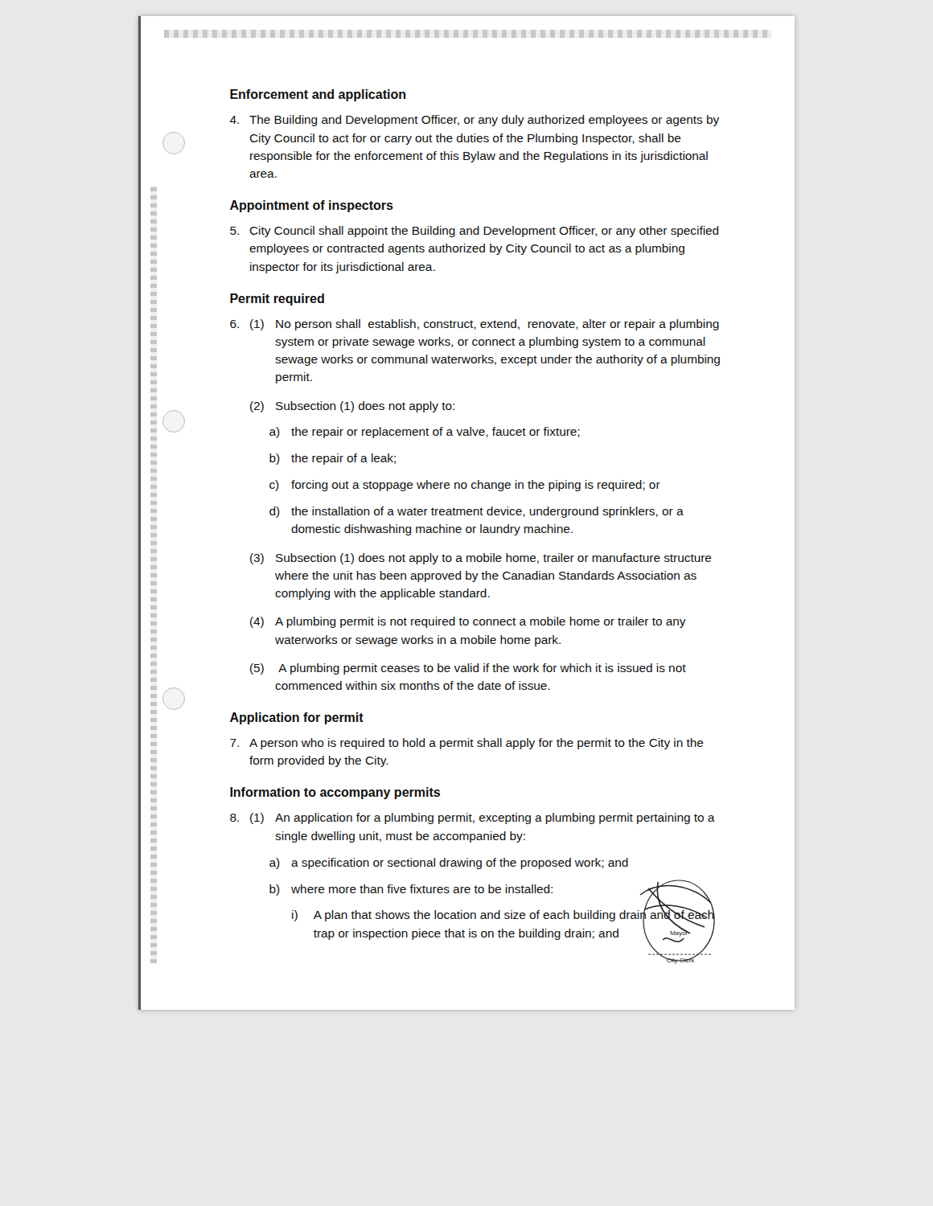Enforcement and application
4.
The Building and Development Officer, or any duly authorized employees or agents by City Council to act for or carry out the duties of the Plumbing Inspector, shall be responsible for the enforcement of this Bylaw and the Regulations in its jurisdictional area.
Appointment of inspectors
5.
City Council shall appoint the Building and Development Officer, or any other specified employees or contracted agents authorized by City Council to act as a plumbing inspector for its jurisdictional area.
Permit required
6.
(1)
No person shall establish, construct, extend, renovate, alter or repair a plumbing system or private sewage works, or connect a plumbing system to a communal sewage works or communal waterworks, except under the authority of a plumbing permit.
(2)
Subsection (1) does not apply to:
a)
the repair or replacement of a valve, faucet or fixture;
b)
the repair of a leak;
c)
forcing out a stoppage where no change in the piping is required; or
d)
the installation of a water treatment device, underground sprinklers, or a domestic dishwashing machine or laundry machine.
(3)
Subsection (1) does not apply to a mobile home, trailer or manufacture structure where the unit has been approved by the Canadian Standards Association as complying with the applicable standard.
(4)
A plumbing permit is not required to connect a mobile home or trailer to any waterworks or sewage works in a mobile home park.
(5)
A plumbing permit ceases to be valid if the work for which it is issued is not commenced within six months of the date of issue.
Application for permit
7.
A person who is required to hold a permit shall apply for the permit to the City in the form provided by the City.
Information to accompany permits
8.
(1)
An application for a plumbing permit, excepting a plumbing permit pertaining to a single dwelling unit, must be accompanied by:
a)
a specification or sectional drawing of the proposed work; and
b)
where more than five fixtures are to be installed:
i)
A plan that shows the location and size of each building drain and of each trap or inspection piece that is on the building drain; and
Mayor City Clerk